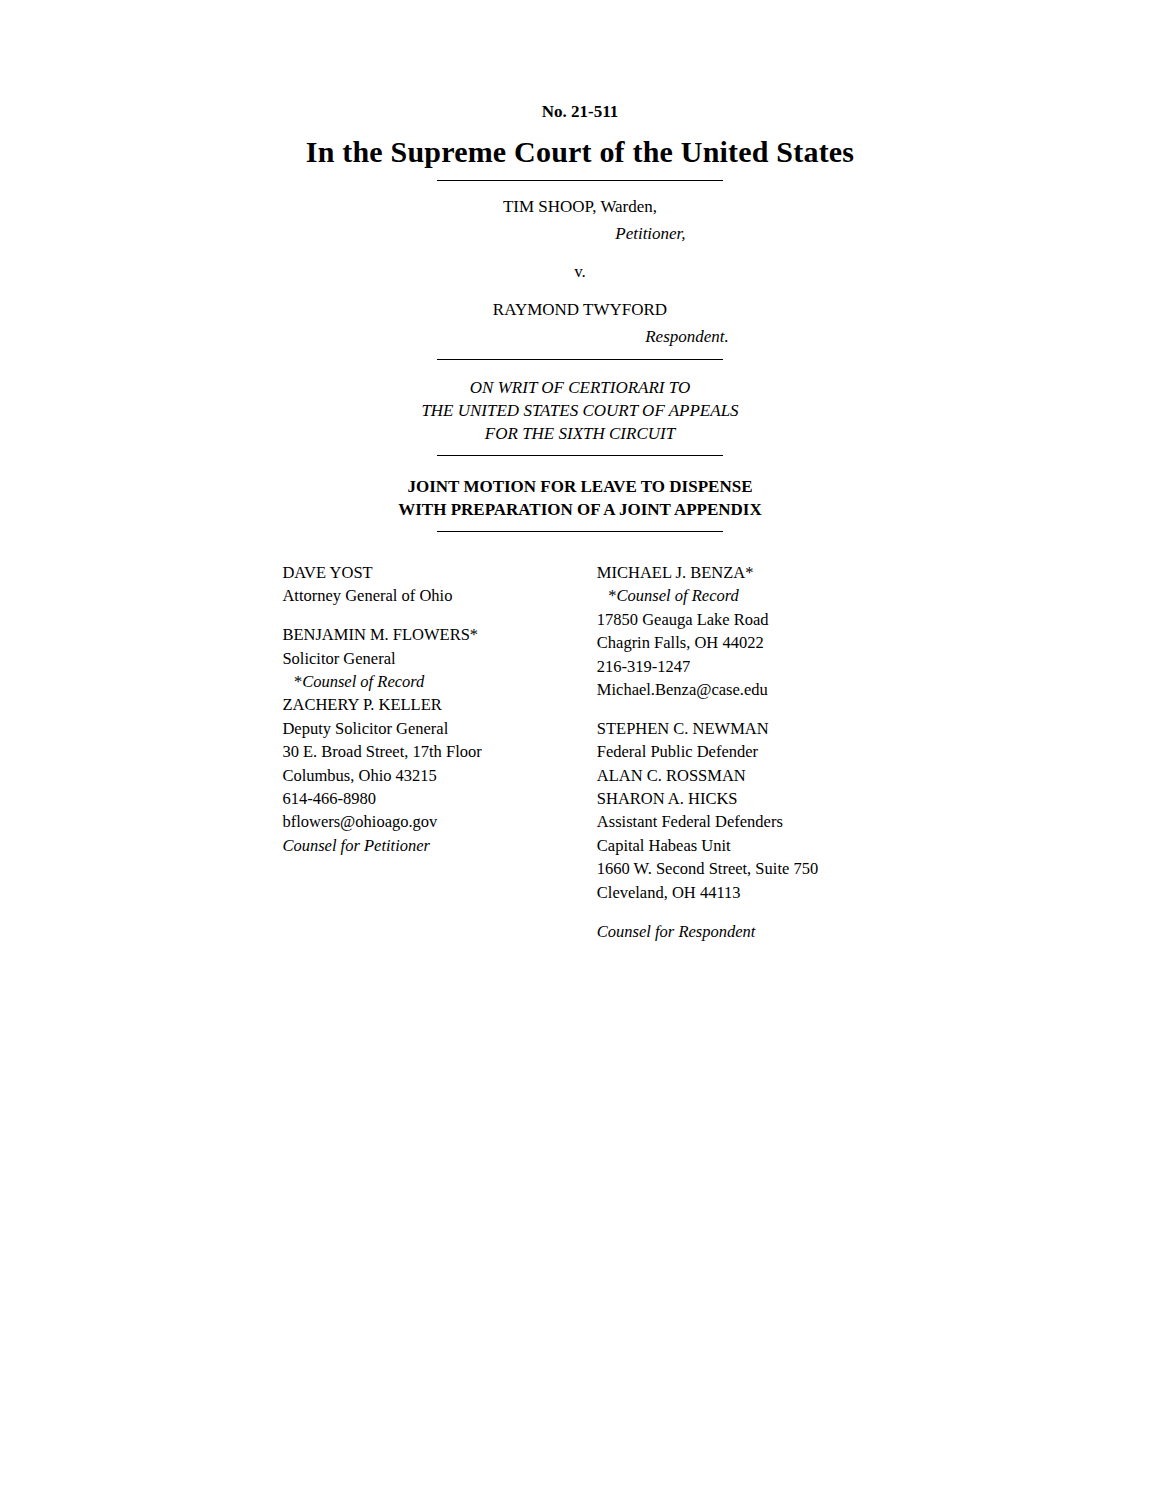No. 21-511
In the Supreme Court of the United States
TIM SHOOP, Warden,
Petitioner,
v.
RAYMOND TWYFORD
Respondent.
ON WRIT OF CERTIORARI TO
THE UNITED STATES COURT OF APPEALS
FOR THE SIXTH CIRCUIT
JOINT MOTION FOR LEAVE TO DISPENSE
WITH PREPARATION OF A JOINT APPENDIX
DAVE YOST
Attorney General of Ohio
BENJAMIN M. FLOWERS*
Solicitor General
*Counsel of Record
ZACHERY P. KELLER
Deputy Solicitor General
30 E. Broad Street, 17th Floor
Columbus, Ohio 43215
614-466-8980
bflowers@ohioago.gov
Counsel for Petitioner
MICHAEL J. BENZA*
*Counsel of Record
17850 Geauga Lake Road
Chagrin Falls, OH 44022
216-319-1247
Michael.Benza@case.edu
STEPHEN C. NEWMAN
Federal Public Defender
ALAN C. ROSSMAN
SHARON A. HICKS
Assistant Federal Defenders
Capital Habeas Unit
1660 W. Second Street, Suite 750
Cleveland, OH 44113
Counsel for Respondent